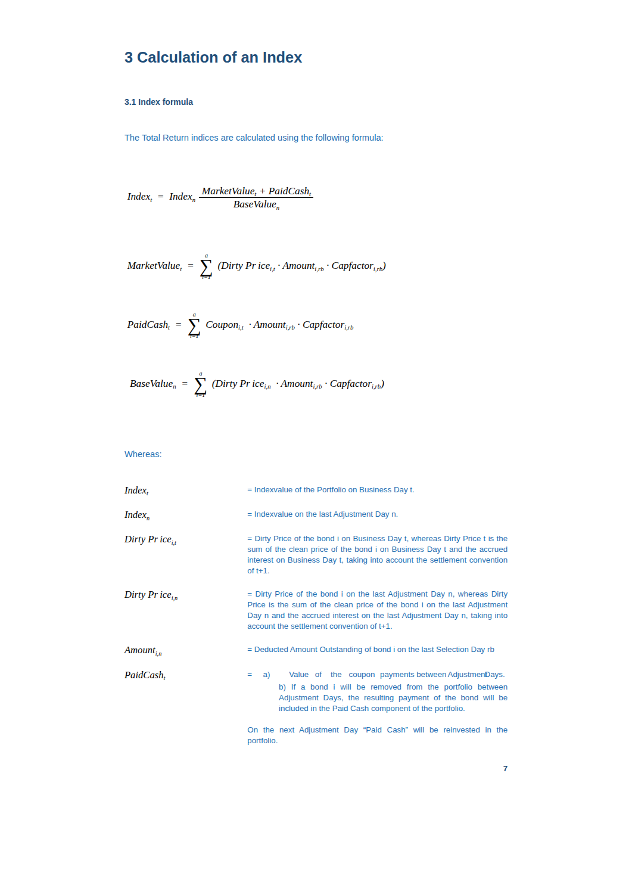3 Calculation of an Index
3.1 Index formula
The Total Return indices are calculated using the following formula:
Indext = Indexn MarketValuet + PaidCasht BaseValuen
MarketValuet = a ∑ i=1 (Dirty Pr  icei,t · Amounti,rb · Capfactori,rb)
PaidCasht = a ∑ i=1 Couponi,t · Amounti,rb · Capfactori,rb
BaseValuen = a ∑ i=1 (Dirty Pr  icei,n · Amounti,rb · Capfactori,rb)
Whereas:
| Index t | = Indexvalue of the Portfolio on Business Day t. |
| Index n | = Indexvalue on the last Adjustment Day n. |
| Dirty Pr ice i,t | = Dirty Price of the bond i on Business Day t, whereas Dirty Price t is the sum of the clean price of the bond i on Business Day t and the accrued interest on Business Day t, taking into account the settlement convention of t+1. |
| Dirty Pr ice i,n | = Dirty Price of the bond i on the last Adjustment Day n, whereas Dirty Price is the sum of the clean price of the bond i on the last Adjustment Day n and the accrued interest on the last Adjustment Day n, taking into account the settlement convention of t+1. |
| Amount i,n | = Deducted Amount Outstanding of bond i on the last Selection Day rb |
| PaidCash t | = a) Value of the coupon payments between Adjustment Days. b) If a bond i will be removed from the portfolio between Adjustment Days, the resulting payment of the bond will be included in the Paid Cash component of the portfolio. On the next Adjustment Day “Paid Cash” will be reinvested in the portfolio. |
7